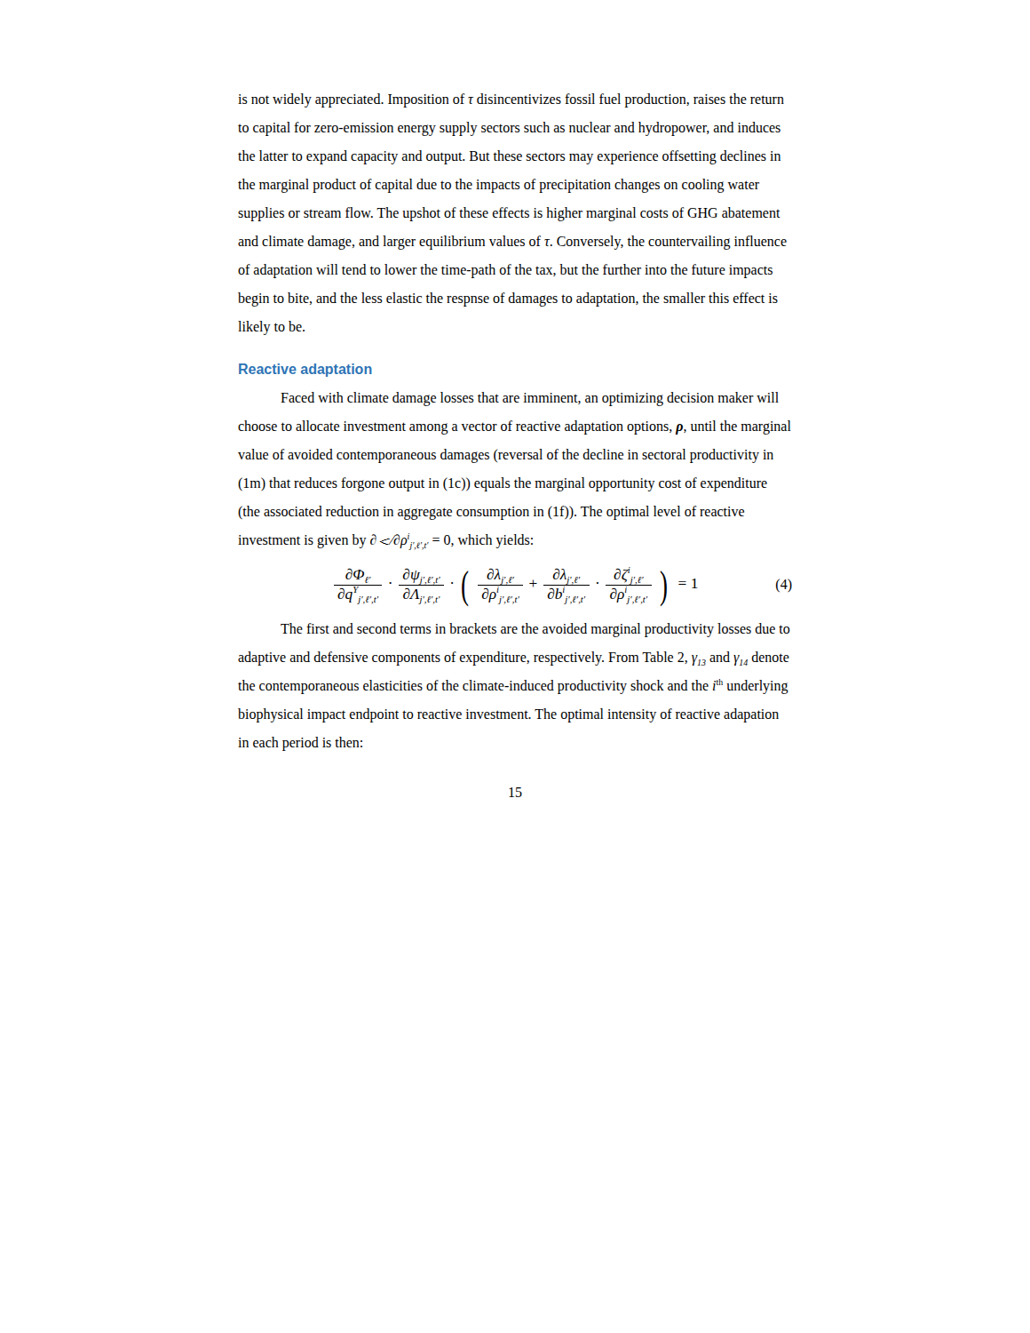is not widely appreciated. Imposition of τ disincentivizes fossil fuel production, raises the return to capital for zero-emission energy supply sectors such as nuclear and hydropower, and induces the latter to expand capacity and output. But these sectors may experience offsetting declines in the marginal product of capital due to the impacts of precipitation changes on cooling water supplies or stream flow. The upshot of these effects is higher marginal costs of GHG abatement and climate damage, and larger equilibrium values of τ. Conversely, the countervailing influence of adaptation will tend to lower the time-path of the tax, but the further into the future impacts begin to bite, and the less elastic the respnse of damages to adaptation, the smaller this effect is likely to be.
Reactive adaptation
Faced with climate damage losses that are imminent, an optimizing decision maker will choose to allocate investment among a vector of reactive adaptation options, ρ, until the marginal value of avoided contemporaneous damages (reversal of the decline in sectoral productivity in (1m) that reduces forgone output in (1c)) equals the marginal opportunity cost of expenditure (the associated reduction in aggregate consumption in (1f)). The optimal level of reactive investment is given by ∂𝈶⁄∂ρij′,ℓ′,t′ = 0, which yields:
∂Φℓ′ ∂qYj′,ℓ′,t′ · ∂ψj′,ℓ′,t′ ∂Λj′,ℓ′,t′ · ( ∂λj′,ℓ′ ∂ρij′,ℓ′,t′ + ∂λj′,ℓ′ ∂bij′,ℓ′,t′ · ∂ζij′,ℓ′ ∂ρij′,ℓ′,t′ ) = 1 (4)
The first and second terms in brackets are the avoided marginal productivity losses due to adaptive and defensive components of expenditure, respectively. From Table 2, γ13 and γ14 denote the contemporaneous elasticities of the climate-induced productivity shock and the ith underlying biophysical impact endpoint to reactive investment. The optimal intensity of reactive adapation in each period is then:
15